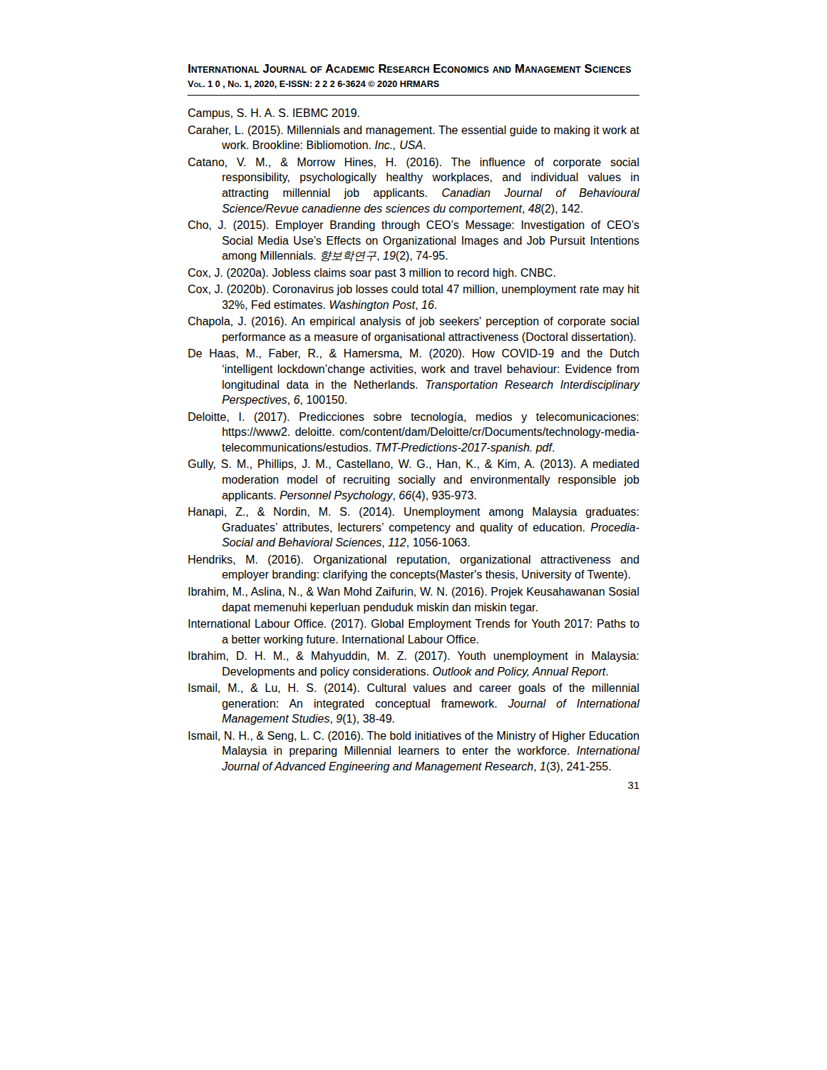International Journal of Academic Research Economics and Management Sciences
Vol. 1 0 , No. 1, 2020, E-ISSN: 2 2 2 6-3624 © 2020 HRMARS
Campus, S. H. A. S. IEBMC 2019.
Caraher, L. (2015). Millennials and management. The essential guide to making it work at work. Brookline: Bibliomotion. Inc., USA.
Catano, V. M., & Morrow Hines, H. (2016). The influence of corporate social responsibility, psychologically healthy workplaces, and individual values in attracting millennial job applicants. Canadian Journal of Behavioural Science/Revue canadienne des sciences du comportement, 48(2), 142.
Cho, J. (2015). Employer Branding through CEO’s Message: Investigation of CEO’s Social Media Use’s Effects on Organizational Images and Job Pursuit Intentions among Millennials. 향보학연구, 19(2), 74-95.
Cox, J. (2020a). Jobless claims soar past 3 million to record high. CNBC.
Cox, J. (2020b). Coronavirus job losses could total 47 million, unemployment rate may hit 32%, Fed estimates. Washington Post, 16.
Chapola, J. (2016). An empirical analysis of job seekers' perception of corporate social performance as a measure of organisational attractiveness (Doctoral dissertation).
De Haas, M., Faber, R., & Hamersma, M. (2020). How COVID-19 and the Dutch ‘intelligent lockdown’change activities, work and travel behaviour: Evidence from longitudinal data in the Netherlands. Transportation Research Interdisciplinary Perspectives, 6, 100150.
Deloitte, I. (2017). Predicciones sobre tecnología, medios y telecomunicaciones: https://www2. deloitte. com/content/dam/Deloitte/cr/Documents/technology-media-telecommunications/estudios. TMT-Predictions-2017-spanish. pdf.
Gully, S. M., Phillips, J. M., Castellano, W. G., Han, K., & Kim, A. (2013). A mediated moderation model of recruiting socially and environmentally responsible job applicants. Personnel Psychology, 66(4), 935-973.
Hanapi, Z., & Nordin, M. S. (2014). Unemployment among Malaysia graduates: Graduates’ attributes, lecturers’ competency and quality of education. Procedia-Social and Behavioral Sciences, 112, 1056-1063.
Hendriks, M. (2016). Organizational reputation, organizational attractiveness and employer branding: clarifying the concepts(Master's thesis, University of Twente).
Ibrahim, M., Aslina, N., & Wan Mohd Zaifurin, W. N. (2016). Projek Keusahawanan Sosial dapat memenuhi keperluan penduduk miskin dan miskin tegar.
International Labour Office. (2017). Global Employment Trends for Youth 2017: Paths to a better working future. International Labour Office.
Ibrahim, D. H. M., & Mahyuddin, M. Z. (2017). Youth unemployment in Malaysia: Developments and policy considerations. Outlook and Policy, Annual Report.
Ismail, M., & Lu, H. S. (2014). Cultural values and career goals of the millennial generation: An integrated conceptual framework. Journal of International Management Studies, 9(1), 38-49.
Ismail, N. H., & Seng, L. C. (2016). The bold initiatives of the Ministry of Higher Education Malaysia in preparing Millennial learners to enter the workforce. International Journal of Advanced Engineering and Management Research, 1(3), 241-255.
31